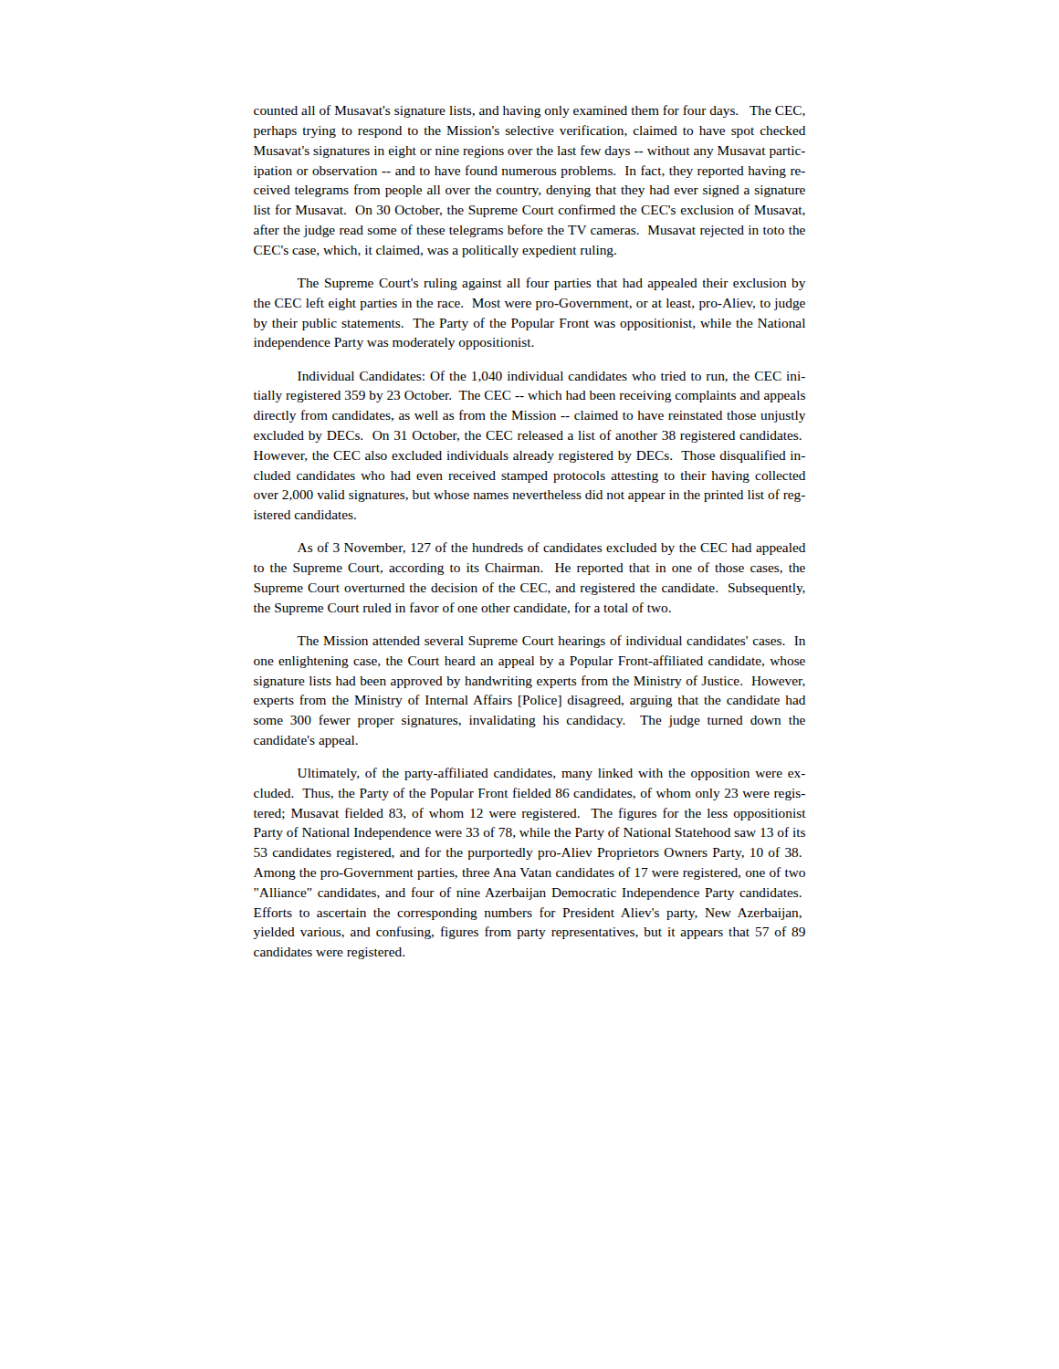counted all of Musavat's signature lists, and having only examined them for four days. The CEC, perhaps trying to respond to the Mission's selective verification, claimed to have spot checked Musavat's signatures in eight or nine regions over the last few days -- without any Musavat participation or observation -- and to have found numerous problems. In fact, they reported having received telegrams from people all over the country, denying that they had ever signed a signature list for Musavat. On 30 October, the Supreme Court confirmed the CEC's exclusion of Musavat, after the judge read some of these telegrams before the TV cameras. Musavat rejected in toto the CEC's case, which, it claimed, was a politically expedient ruling.
The Supreme Court's ruling against all four parties that had appealed their exclusion by the CEC left eight parties in the race. Most were pro-Government, or at least, pro-Aliev, to judge by their public statements. The Party of the Popular Front was oppositionist, while the National independence Party was moderately oppositionist.
Individual Candidates: Of the 1,040 individual candidates who tried to run, the CEC initially registered 359 by 23 October. The CEC -- which had been receiving complaints and appeals directly from candidates, as well as from the Mission -- claimed to have reinstated those unjustly excluded by DECs. On 31 October, the CEC released a list of another 38 registered candidates. However, the CEC also excluded individuals already registered by DECs. Those disqualified included candidates who had even received stamped protocols attesting to their having collected over 2,000 valid signatures, but whose names nevertheless did not appear in the printed list of registered candidates.
As of 3 November, 127 of the hundreds of candidates excluded by the CEC had appealed to the Supreme Court, according to its Chairman. He reported that in one of those cases, the Supreme Court overturned the decision of the CEC, and registered the candidate. Subsequently, the Supreme Court ruled in favor of one other candidate, for a total of two.
The Mission attended several Supreme Court hearings of individual candidates' cases. In one enlightening case, the Court heard an appeal by a Popular Front-affiliated candidate, whose signature lists had been approved by handwriting experts from the Ministry of Justice. However, experts from the Ministry of Internal Affairs [Police] disagreed, arguing that the candidate had some 300 fewer proper signatures, invalidating his candidacy. The judge turned down the candidate's appeal.
Ultimately, of the party-affiliated candidates, many linked with the opposition were excluded. Thus, the Party of the Popular Front fielded 86 candidates, of whom only 23 were registered; Musavat fielded 83, of whom 12 were registered. The figures for the less oppositionist Party of National Independence were 33 of 78, while the Party of National Statehood saw 13 of its 53 candidates registered, and for the purportedly pro-Aliev Proprietors Owners Party, 10 of 38. Among the pro-Government parties, three Ana Vatan candidates of 17 were registered, one of two "Alliance" candidates, and four of nine Azerbaijan Democratic Independence Party candidates. Efforts to ascertain the corresponding numbers for President Aliev's party, New Azerbaijan, yielded various, and confusing, figures from party representatives, but it appears that 57 of 89 candidates were registered.